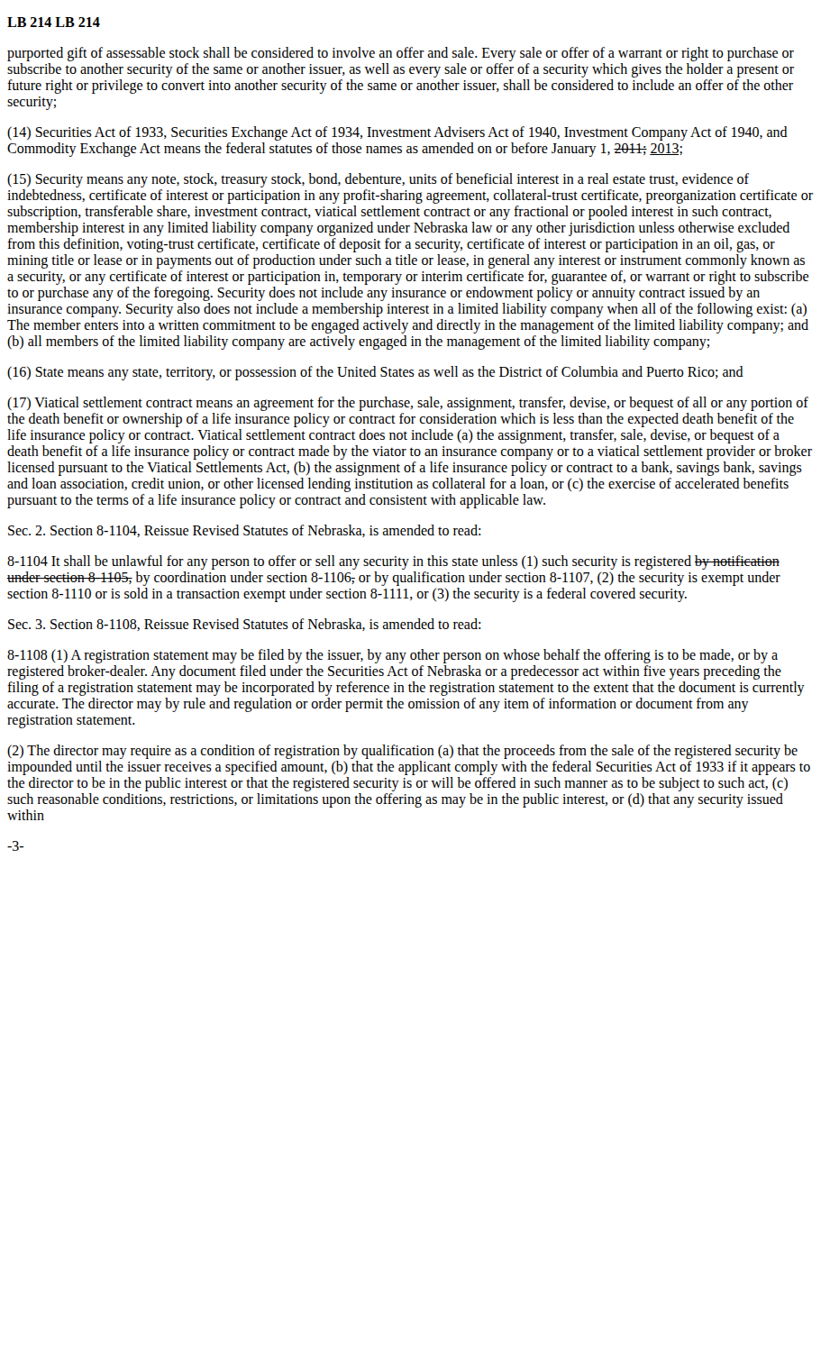LB 214 LB 214
purported gift of assessable stock shall be considered to involve an offer and sale. Every sale or offer of a warrant or right to purchase or subscribe to another security of the same or another issuer, as well as every sale or offer of a security which gives the holder a present or future right or privilege to convert into another security of the same or another issuer, shall be considered to include an offer of the other security;
(14) Securities Act of 1933, Securities Exchange Act of 1934, Investment Advisers Act of 1940, Investment Company Act of 1940, and Commodity Exchange Act means the federal statutes of those names as amended on or before January 1, 2011; 2013;
(15) Security means any note, stock, treasury stock, bond, debenture, units of beneficial interest in a real estate trust, evidence of indebtedness, certificate of interest or participation in any profit-sharing agreement, collateral-trust certificate, preorganization certificate or subscription, transferable share, investment contract, viatical settlement contract or any fractional or pooled interest in such contract, membership interest in any limited liability company organized under Nebraska law or any other jurisdiction unless otherwise excluded from this definition, voting-trust certificate, certificate of deposit for a security, certificate of interest or participation in an oil, gas, or mining title or lease or in payments out of production under such a title or lease, in general any interest or instrument commonly known as a security, or any certificate of interest or participation in, temporary or interim certificate for, guarantee of, or warrant or right to subscribe to or purchase any of the foregoing. Security does not include any insurance or endowment policy or annuity contract issued by an insurance company. Security also does not include a membership interest in a limited liability company when all of the following exist: (a) The member enters into a written commitment to be engaged actively and directly in the management of the limited liability company; and (b) all members of the limited liability company are actively engaged in the management of the limited liability company;
(16) State means any state, territory, or possession of the United States as well as the District of Columbia and Puerto Rico; and
(17) Viatical settlement contract means an agreement for the purchase, sale, assignment, transfer, devise, or bequest of all or any portion of the death benefit or ownership of a life insurance policy or contract for consideration which is less than the expected death benefit of the life insurance policy or contract. Viatical settlement contract does not include (a) the assignment, transfer, sale, devise, or bequest of a death benefit of a life insurance policy or contract made by the viator to an insurance company or to a viatical settlement provider or broker licensed pursuant to the Viatical Settlements Act, (b) the assignment of a life insurance policy or contract to a bank, savings bank, savings and loan association, credit union, or other licensed lending institution as collateral for a loan, or (c) the exercise of accelerated benefits pursuant to the terms of a life insurance policy or contract and consistent with applicable law.
Sec. 2. Section 8-1104, Reissue Revised Statutes of Nebraska, is amended to read:
8-1104 It shall be unlawful for any person to offer or sell any security in this state unless (1) such security is registered by notification under section 8-1105, by coordination under section 8-1106, or by qualification under section 8-1107, (2) the security is exempt under section 8-1110 or is sold in a transaction exempt under section 8-1111, or (3) the security is a federal covered security.
Sec. 3. Section 8-1108, Reissue Revised Statutes of Nebraska, is amended to read:
8-1108 (1) A registration statement may be filed by the issuer, by any other person on whose behalf the offering is to be made, or by a registered broker-dealer. Any document filed under the Securities Act of Nebraska or a predecessor act within five years preceding the filing of a registration statement may be incorporated by reference in the registration statement to the extent that the document is currently accurate. The director may by rule and regulation or order permit the omission of any item of information or document from any registration statement.
(2) The director may require as a condition of registration by qualification (a) that the proceeds from the sale of the registered security be impounded until the issuer receives a specified amount, (b) that the applicant comply with the federal Securities Act of 1933 if it appears to the director to be in the public interest or that the registered security is or will be offered in such manner as to be subject to such act, (c) such reasonable conditions, restrictions, or limitations upon the offering as may be in the public interest, or (d) that any security issued within
-3-